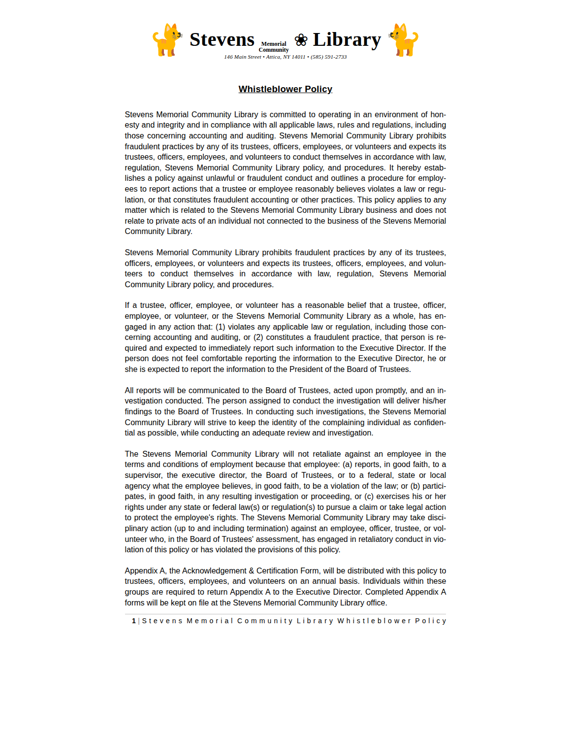🐈 Stevens Memorial
Community ❀ Library 🐈
146 Main Street • Attica, NY 14011 • (585) 591-2733
Whistleblower Policy
Stevens Memorial Community Library is committed to operating in an environment of honesty and integrity and in compliance with all applicable laws, rules and regulations, including those concerning accounting and auditing. Stevens Memorial Community Library prohibits fraudulent practices by any of its trustees, officers, employees, or volunteers and expects its trustees, officers, employees, and volunteers to conduct themselves in accordance with law, regulation, Stevens Memorial Community Library policy, and procedures. It hereby establishes a policy against unlawful or fraudulent conduct and outlines a procedure for employees to report actions that a trustee or employee reasonably believes violates a law or regulation, or that constitutes fraudulent accounting or other practices. This policy applies to any matter which is related to the Stevens Memorial Community Library business and does not relate to private acts of an individual not connected to the business of the Stevens Memorial Community Library.
Stevens Memorial Community Library prohibits fraudulent practices by any of its trustees, officers, employees, or volunteers and expects its trustees, officers, employees, and volunteers to conduct themselves in accordance with law, regulation, Stevens Memorial Community Library policy, and procedures.
If a trustee, officer, employee, or volunteer has a reasonable belief that a trustee, officer, employee, or volunteer, or the Stevens Memorial Community Library as a whole, has engaged in any action that: (1) violates any applicable law or regulation, including those concerning accounting and auditing, or (2) constitutes a fraudulent practice, that person is required and expected to immediately report such information to the Executive Director. If the person does not feel comfortable reporting the information to the Executive Director, he or she is expected to report the information to the President of the Board of Trustees.
All reports will be communicated to the Board of Trustees, acted upon promptly, and an investigation conducted. The person assigned to conduct the investigation will deliver his/her findings to the Board of Trustees. In conducting such investigations, the Stevens Memorial Community Library will strive to keep the identity of the complaining individual as confidential as possible, while conducting an adequate review and investigation.
The Stevens Memorial Community Library will not retaliate against an employee in the terms and conditions of employment because that employee: (a) reports, in good faith, to a supervisor, the executive director, the Board of Trustees, or to a federal, state or local agency what the employee believes, in good faith, to be a violation of the law; or (b) participates, in good faith, in any resulting investigation or proceeding, or (c) exercises his or her rights under any state or federal law(s) or regulation(s) to pursue a claim or take legal action to protect the employee's rights. The Stevens Memorial Community Library may take disciplinary action (up to and including termination) against an employee, officer, trustee, or volunteer who, in the Board of Trustees' assessment, has engaged in retaliatory conduct in violation of this policy or has violated the provisions of this policy.
Appendix A, the Acknowledgement & Certification Form, will be distributed with this policy to trustees, officers, employees, and volunteers on an annual basis. Individuals within these groups are required to return Appendix A to the Executive Director. Completed Appendix A forms will be kept on file at the Stevens Memorial Community Library office.
1|S t e v e n s M e m o r i a l C o m m u n i t y L i b r a r y W h i s t l e b l o w e r P o l i c y